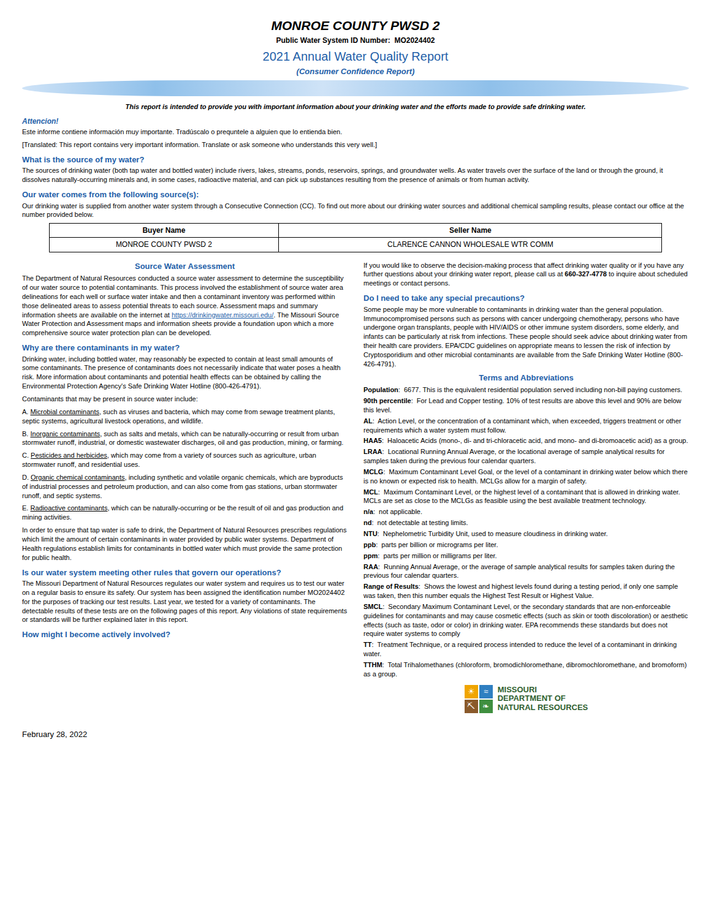MONROE COUNTY PWSD 2
Public Water System ID Number: MO2024402
2021 Annual Water Quality Report
(Consumer Confidence Report)
This report is intended to provide you with important information about your drinking water and the efforts made to provide safe drinking water.
Attencion!
Este informe contiene información muy importante. Tradúscalo o prequntele a alguien que lo entienda bien.
[Translated: This report contains very important information. Translate or ask someone who understands this very well.]
What is the source of my water?
The sources of drinking water (both tap water and bottled water) include rivers, lakes, streams, ponds, reservoirs, springs, and groundwater wells. As water travels over the surface of the land or through the ground, it dissolves naturally-occurring minerals and, in some cases, radioactive material, and can pick up substances resulting from the presence of animals or from human activity.
Our water comes from the following source(s):
Our drinking water is supplied from another water system through a Consecutive Connection (CC). To find out more about our drinking water sources and additional chemical sampling results, please contact our office at the number provided below.
| Buyer Name | Seller Name |
| --- | --- |
| MONROE COUNTY PWSD 2 | CLARENCE CANNON WHOLESALE WTR COMM |
Source Water Assessment
The Department of Natural Resources conducted a source water assessment to determine the susceptibility of our water source to potential contaminants. This process involved the establishment of source water area delineations for each well or surface water intake and then a contaminant inventory was performed within those delineated areas to assess potential threats to each source. Assessment maps and summary information sheets are available on the internet at https://drinkingwater.missouri.edu/. The Missouri Source Water Protection and Assessment maps and information sheets provide a foundation upon which a more comprehensive source water protection plan can be developed.
Why are there contaminants in my water?
Drinking water, including bottled water, may reasonably be expected to contain at least small amounts of some contaminants. The presence of contaminants does not necessarily indicate that water poses a health risk. More information about contaminants and potential health effects can be obtained by calling the Environmental Protection Agency's Safe Drinking Water Hotline (800-426-4791).
Contaminants that may be present in source water include:
A. Microbial contaminants, such as viruses and bacteria, which may come from sewage treatment plants, septic systems, agricultural livestock operations, and wildlife.
B. Inorganic contaminants, such as salts and metals, which can be naturally-occurring or result from urban stormwater runoff, industrial, or domestic wastewater discharges, oil and gas production, mining, or farming.
C. Pesticides and herbicides, which may come from a variety of sources such as agriculture, urban stormwater runoff, and residential uses.
D. Organic chemical contaminants, including synthetic and volatile organic chemicals, which are byproducts of industrial processes and petroleum production, and can also come from gas stations, urban stormwater runoff, and septic systems.
E. Radioactive contaminants, which can be naturally-occurring or be the result of oil and gas production and mining activities.
In order to ensure that tap water is safe to drink, the Department of Natural Resources prescribes regulations which limit the amount of certain contaminants in water provided by public water systems. Department of Health regulations establish limits for contaminants in bottled water which must provide the same protection for public health.
Is our water system meeting other rules that govern our operations?
The Missouri Department of Natural Resources regulates our water system and requires us to test our water on a regular basis to ensure its safety. Our system has been assigned the identification number MO2024402 for the purposes of tracking our test results. Last year, we tested for a variety of contaminants. The detectable results of these tests are on the following pages of this report. Any violations of state requirements or standards will be further explained later in this report.
How might I become actively involved?
If you would like to observe the decision-making process that affect drinking water quality or if you have any further questions about your drinking water report, please call us at 660-327-4778 to inquire about scheduled meetings or contact persons.
Do I need to take any special precautions?
Some people may be more vulnerable to contaminants in drinking water than the general population. Immunocompromised persons such as persons with cancer undergoing chemotherapy, persons who have undergone organ transplants, people with HIV/AIDS or other immune system disorders, some elderly, and infants can be particularly at risk from infections. These people should seek advice about drinking water from their health care providers. EPA/CDC guidelines on appropriate means to lessen the risk of infection by Cryptosporidium and other microbial contaminants are available from the Safe Drinking Water Hotline (800-426-4791).
Terms and Abbreviations
Population
: 6677. This is the equivalent residential population served including non-bill paying customers.
90th percentile
: For Lead and Copper testing. 10% of test results are above this level and 90% are below this level.
AL
: Action Level, or the concentration of a contaminant which, when exceeded, triggers treatment or other requirements which a water system must follow.
HAA5
: Haloacetic Acids (mono-, di- and tri-chloracetic acid, and mono- and di-bromoacetic acid) as a group.
LRAA
: Locational Running Annual Average, or the locational average of sample analytical results for samples taken during the previous four calendar quarters.
MCLG
: Maximum Contaminant Level Goal, or the level of a contaminant in drinking water below which there is no known or expected risk to health. MCLGs allow for a margin of safety.
MCL
: Maximum Contaminant Level, or the highest level of a contaminant that is allowed in drinking water. MCLs are set as close to the MCLGs as feasible using the best available treatment technology.
n/a
: not applicable.
nd
: not detectable at testing limits.
NTU
: Nephelometric Turbidity Unit, used to measure cloudiness in drinking water.
ppb
: parts per billion or micrograms per liter.
ppm
: parts per million or milligrams per liter.
RAA
: Running Annual Average, or the average of sample analytical results for samples taken during the previous four calendar quarters.
Range of Results
: Shows the lowest and highest levels found during a testing period, if only one sample was taken, then this number equals the Highest Test Result or Highest Value.
SMCL
: Secondary Maximum Contaminant Level, or the secondary standards that are non-enforceable guidelines for contaminants and may cause cosmetic effects (such as skin or tooth discoloration) or aesthetic effects (such as taste, odor or color) in drinking water. EPA recommends these standards but does not require water systems to comply
TT
: Treatment Technique, or a required process intended to reduce the level of a contaminant in drinking water.
TTHM
: Total Trihalomethanes (chloroform, bromodichloromethane, dibromochloromethane, and bromoform) as a group.
☀
≈
⛏
❧
MISSOURI DEPARTMENT OF NATURAL RESOURCES
February 28, 2022